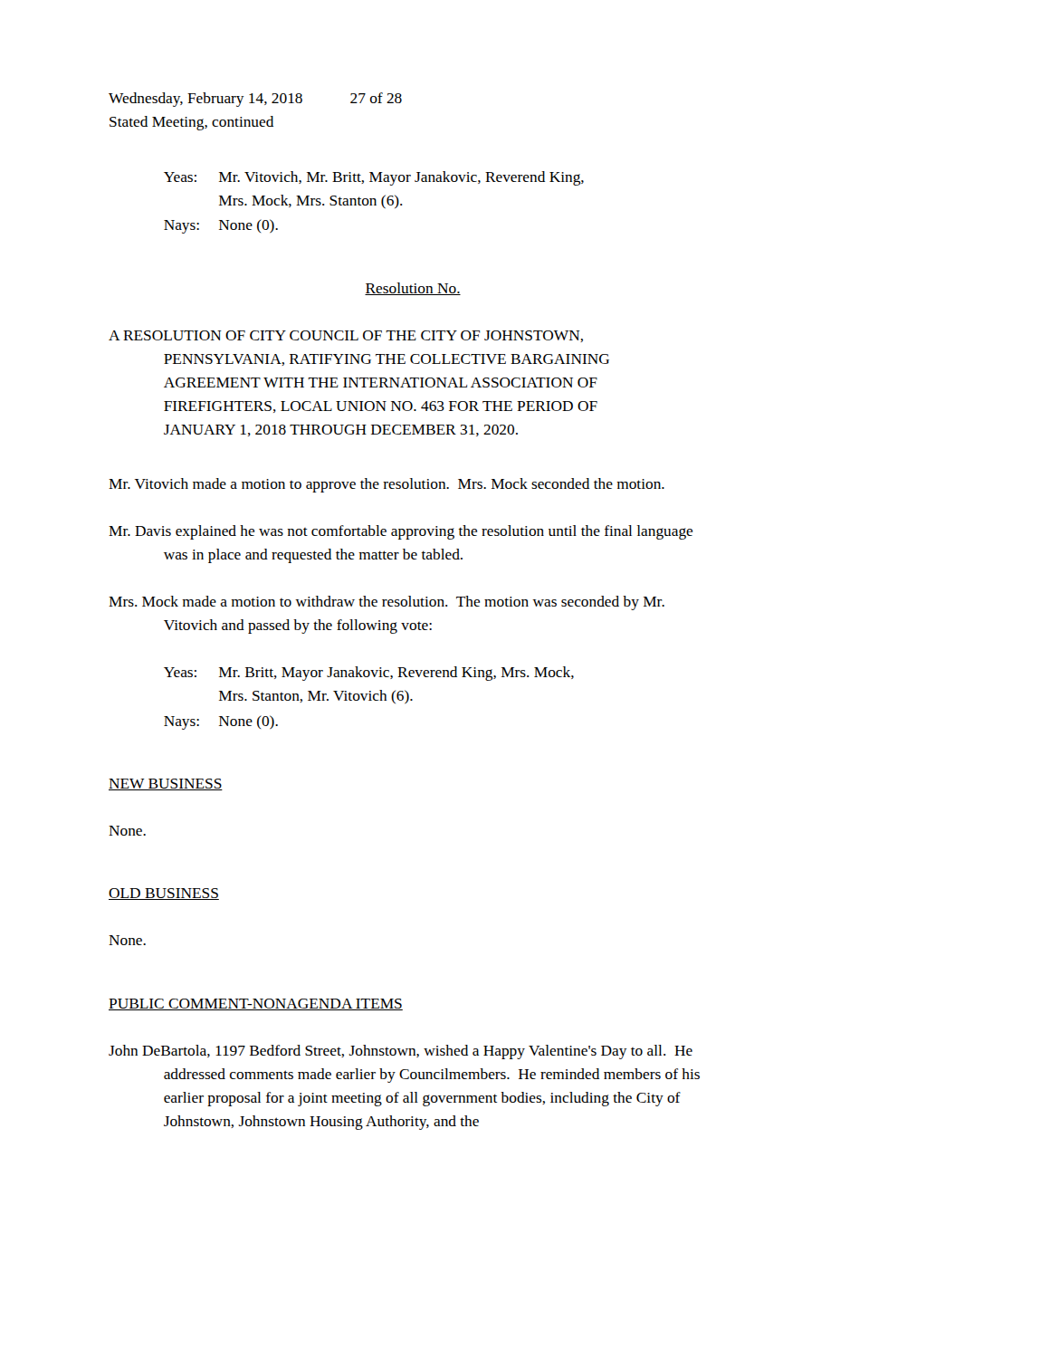Wednesday, February 14, 201827 of 28 Stated Meeting, continued
Yeas: Mr. Vitovich, Mr. Britt, Mayor Janakovic, Reverend King,
Mrs. Mock, Mrs. Stanton (6).
Nays: None (0).
Resolution No.
A RESOLUTION OF CITY COUNCIL OF THE CITY OF JOHNSTOWN,PENNSYLVANIA, RATIFYING THE COLLECTIVE BARGAINING AGREEMENT WITH THE INTERNATIONAL ASSOCIATION OF FIREFIGHTERS, LOCAL UNION NO. 463 FOR THE PERIOD OF JANUARY 1, 2018 THROUGH DECEMBER 31, 2020.
Mr. Vitovich made a motion to approve the resolution. Mrs. Mock seconded the motion.
Mr. Davis explained he was not comfortable approving the resolution until the final language was in place and requested the matter be tabled.
Mrs. Mock made a motion to withdraw the resolution. The motion was seconded by Mr. Vitovich and passed by the following vote:
Yeas: Mr. Britt, Mayor Janakovic, Reverend King, Mrs. Mock,
Mrs. Stanton, Mr. Vitovich (6).
Nays: None (0).
NEW BUSINESS
None.
OLD BUSINESS
None.
PUBLIC COMMENT-NONAGENDA ITEMS
John DeBartola, 1197 Bedford Street, Johnstown, wished a Happy Valentine's Day to all. He addressed comments made earlier by Councilmembers. He reminded members of his earlier proposal for a joint meeting of all government bodies, including the City of Johnstown, Johnstown Housing Authority, and the